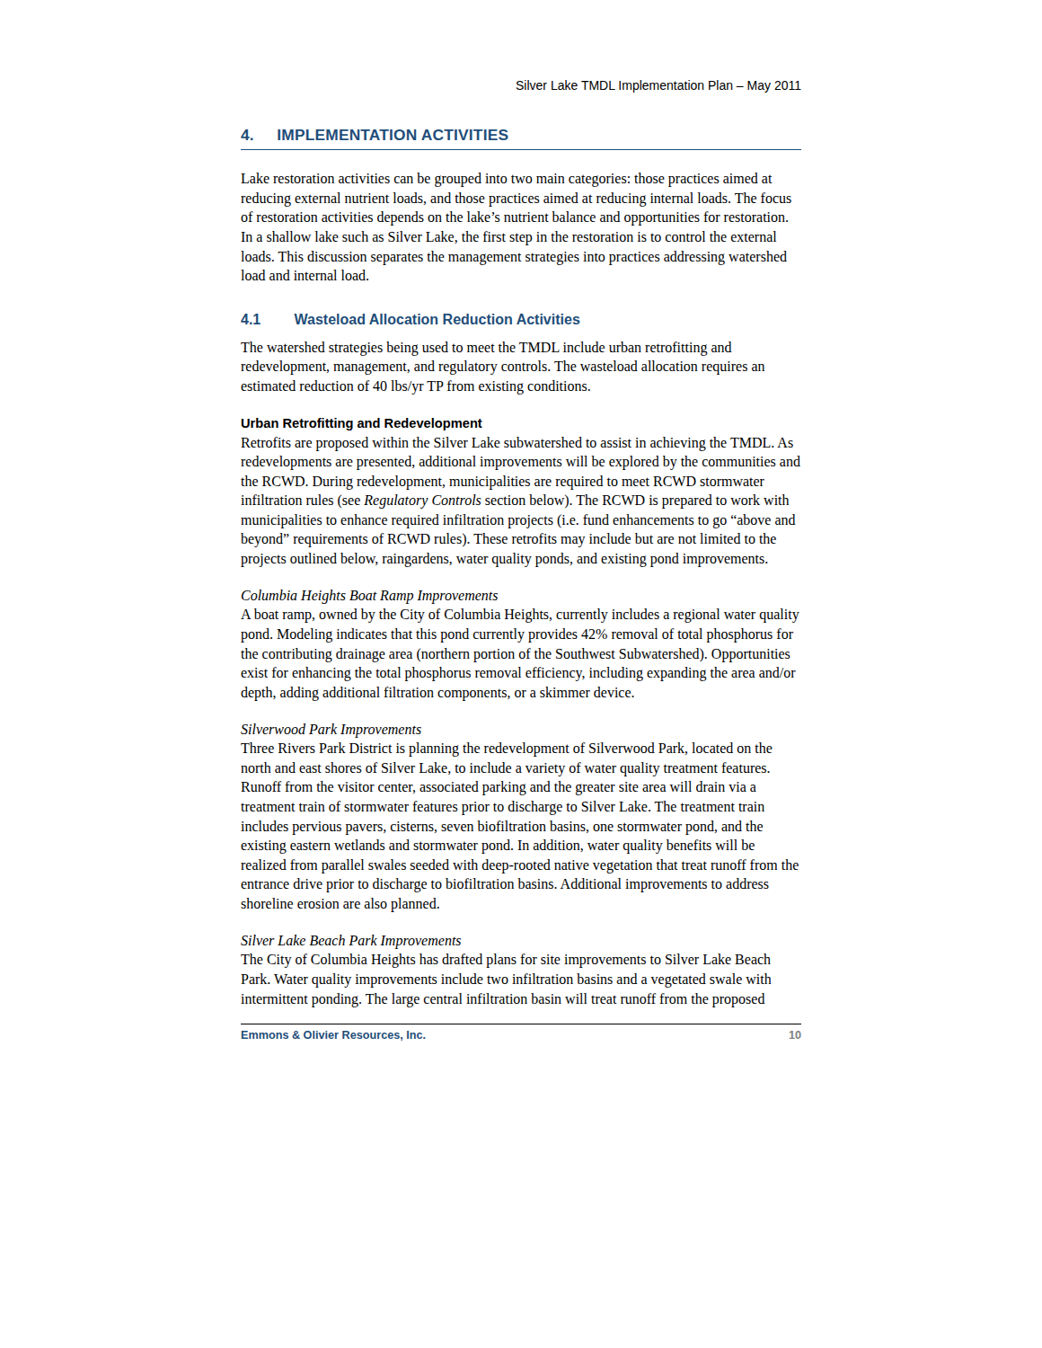Silver Lake TMDL Implementation Plan – May 2011
4. IMPLEMENTATION ACTIVITIES
Lake restoration activities can be grouped into two main categories: those practices aimed at reducing external nutrient loads, and those practices aimed at reducing internal loads. The focus of restoration activities depends on the lake’s nutrient balance and opportunities for restoration. In a shallow lake such as Silver Lake, the first step in the restoration is to control the external loads. This discussion separates the management strategies into practices addressing watershed load and internal load.
4.1 Wasteload Allocation Reduction Activities
The watershed strategies being used to meet the TMDL include urban retrofitting and redevelopment, management, and regulatory controls. The wasteload allocation requires an estimated reduction of 40 lbs/yr TP from existing conditions.
Urban Retrofitting and Redevelopment
Retrofits are proposed within the Silver Lake subwatershed to assist in achieving the TMDL. As redevelopments are presented, additional improvements will be explored by the communities and the RCWD. During redevelopment, municipalities are required to meet RCWD stormwater infiltration rules (see Regulatory Controls section below). The RCWD is prepared to work with municipalities to enhance required infiltration projects (i.e. fund enhancements to go “above and beyond” requirements of RCWD rules). These retrofits may include but are not limited to the projects outlined below, raingardens, water quality ponds, and existing pond improvements.
Columbia Heights Boat Ramp Improvements
A boat ramp, owned by the City of Columbia Heights, currently includes a regional water quality pond. Modeling indicates that this pond currently provides 42% removal of total phosphorus for the contributing drainage area (northern portion of the Southwest Subwatershed). Opportunities exist for enhancing the total phosphorus removal efficiency, including expanding the area and/or depth, adding additional filtration components, or a skimmer device.
Silverwood Park Improvements
Three Rivers Park District is planning the redevelopment of Silverwood Park, located on the north and east shores of Silver Lake, to include a variety of water quality treatment features. Runoff from the visitor center, associated parking and the greater site area will drain via a treatment train of stormwater features prior to discharge to Silver Lake. The treatment train includes pervious pavers, cisterns, seven biofiltration basins, one stormwater pond, and the existing eastern wetlands and stormwater pond. In addition, water quality benefits will be realized from parallel swales seeded with deep-rooted native vegetation that treat runoff from the entrance drive prior to discharge to biofiltration basins. Additional improvements to address shoreline erosion are also planned.
Silver Lake Beach Park Improvements
The City of Columbia Heights has drafted plans for site improvements to Silver Lake Beach Park. Water quality improvements include two infiltration basins and a vegetated swale with intermittent ponding. The large central infiltration basin will treat runoff from the proposed
Emmons & Olivier Resources, Inc. 10